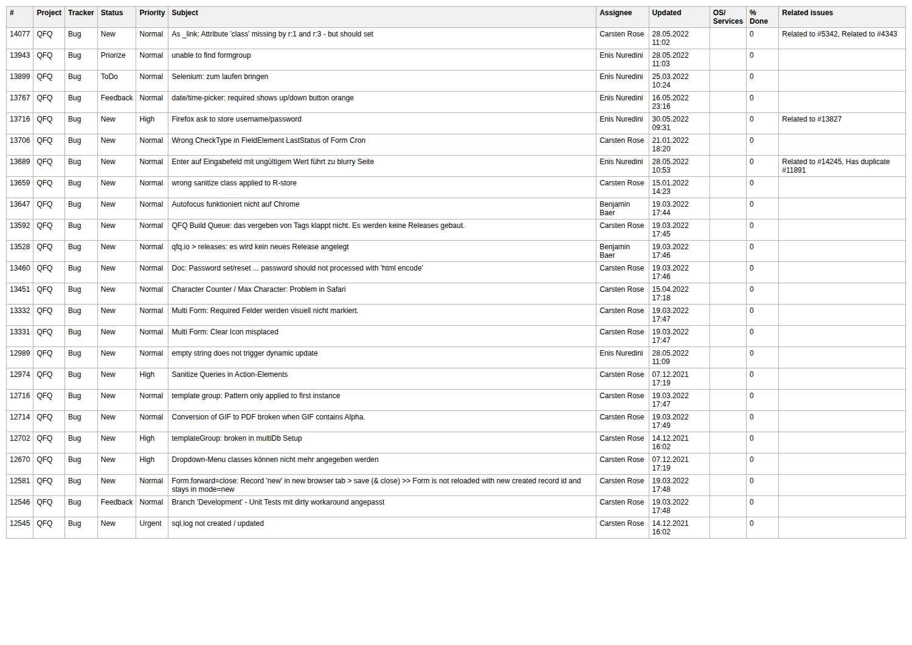| # | Project | Tracker | Status | Priority | Subject | Assignee | Updated | OS/ Services | % Done | Related issues |
| --- | --- | --- | --- | --- | --- | --- | --- | --- | --- | --- |
| 14077 | QFQ | Bug | New | Normal | As _link: Attribute 'class' missing by r:1 and r:3 - but should set | Carsten Rose | 28.05.2022 11:02 | | 0 | Related to #5342, Related to #4343 |
| 13943 | QFQ | Bug | Priorize | Normal | unable to find formgroup | Enis Nuredini | 28.05.2022 11:03 | | 0 | |
| 13899 | QFQ | Bug | ToDo | Normal | Selenium: zum laufen bringen | Enis Nuredini | 25.03.2022 10:24 | | 0 | |
| 13767 | QFQ | Bug | Feedback | Normal | date/time-picker: required shows up/down button orange | Enis Nuredini | 16.05.2022 23:16 | | 0 | |
| 13716 | QFQ | Bug | New | High | Firefox ask to store username/password | Enis Nuredini | 30.05.2022 09:31 | | 0 | Related to #13827 |
| 13706 | QFQ | Bug | New | Normal | Wrong CheckType in FieldElement LastStatus of Form Cron | Carsten Rose | 21.01.2022 18:20 | | 0 | |
| 13689 | QFQ | Bug | New | Normal | Enter auf Eingabefeld mit ungültigem Wert führt zu blurry Seite | Enis Nuredini | 28.05.2022 10:53 | | 0 | Related to #14245, Has duplicate #11891 |
| 13659 | QFQ | Bug | New | Normal | wrong sanitize class applied to R-store | Carsten Rose | 15.01.2022 14:23 | | 0 | |
| 13647 | QFQ | Bug | New | Normal | Autofocus funktioniert nicht auf Chrome | Benjamin Baer | 19.03.2022 17:44 | | 0 | |
| 13592 | QFQ | Bug | New | Normal | QFQ Build Queue: das vergeben von Tags klappt nicht. Es werden keine Releases gebaut. | Carsten Rose | 19.03.2022 17:45 | | 0 | |
| 13528 | QFQ | Bug | New | Normal | qfq.io > releases: es wird kein neues Release angelegt | Benjamin Baer | 19.03.2022 17:46 | | 0 | |
| 13460 | QFQ | Bug | New | Normal | Doc: Password set/reset ... password should not processed with 'html encode' | Carsten Rose | 19.03.2022 17:46 | | 0 | |
| 13451 | QFQ | Bug | New | Normal | Character Counter / Max Character: Problem in Safari | Carsten Rose | 15.04.2022 17:18 | | 0 | |
| 13332 | QFQ | Bug | New | Normal | Multi Form: Required Felder werden visuell nicht markiert. | Carsten Rose | 19.03.2022 17:47 | | 0 | |
| 13331 | QFQ | Bug | New | Normal | Multi Form: Clear Icon misplaced | Carsten Rose | 19.03.2022 17:47 | | 0 | |
| 12989 | QFQ | Bug | New | Normal | empty string does not trigger dynamic update | Enis Nuredini | 28.05.2022 11:09 | | 0 | |
| 12974 | QFQ | Bug | New | High | Sanitize Queries in Action-Elements | Carsten Rose | 07.12.2021 17:19 | | 0 | |
| 12716 | QFQ | Bug | New | Normal | template group: Pattern only applied to first instance | Carsten Rose | 19.03.2022 17:47 | | 0 | |
| 12714 | QFQ | Bug | New | Normal | Conversion of GIF to PDF broken when GIF contains Alpha. | Carsten Rose | 19.03.2022 17:49 | | 0 | |
| 12702 | QFQ | Bug | New | High | templateGroup: broken in multiDb Setup | Carsten Rose | 14.12.2021 16:02 | | 0 | |
| 12670 | QFQ | Bug | New | High | Dropdown-Menu classes können nicht mehr angegeben werden | Carsten Rose | 07.12.2021 17:19 | | 0 | |
| 12581 | QFQ | Bug | New | Normal | Form.forward=close: Record 'new' in new browser tab > save (& close) >> Form is not reloaded with new created record id and stays in mode=new | Carsten Rose | 19.03.2022 17:48 | | 0 | |
| 12546 | QFQ | Bug | Feedback | Normal | Branch 'Development' - Unit Tests mit dirty workaround angepasst | Carsten Rose | 19.03.2022 17:48 | | 0 | |
| 12545 | QFQ | Bug | New | Urgent | sql.log not created / updated | Carsten Rose | 14.12.2021 16:02 | | 0 | |